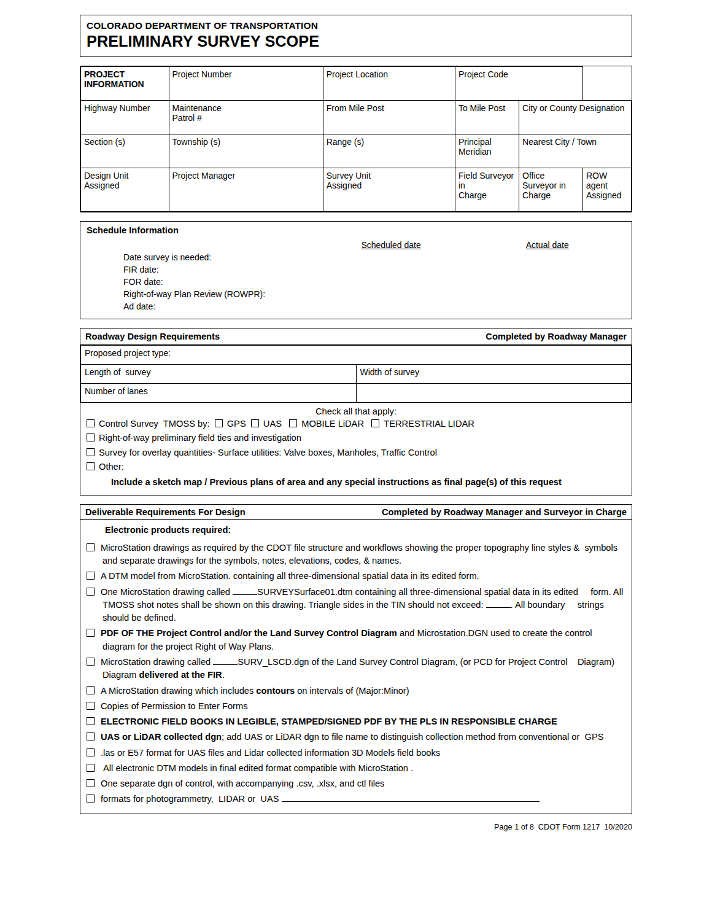COLORADO DEPARTMENT OF TRANSPORTATION
PRELIMINARY SURVEY SCOPE
| PROJECT INFORMATION | Project Number | Project Location | Project Code |
| Highway Number | Maintenance Patrol # | From Mile Post | To Mile Post | City or County Designation |
| Section (s) | Township (s) | Range (s) | Principal Meridian | Nearest City / Town |
| Design Unit Assigned | Project Manager | Survey Unit Assigned | Field Surveyor in Charge | Office Surveyor in Charge | ROW agent Assigned |
Schedule Information
| | Scheduled date | Actual date |
| Date survey is needed: | | |
| FIR date: | | |
| FOR date: | | |
| Right-of-way Plan Review (ROWPR): | | |
| Ad date: | | |
Roadway Design Requirements Completed by Roadway Manager
| Proposed project type: |
| Length of survey | Width of survey |
| Number of lanes | |
Check all that apply:
Control Survey TMOSS by: GPS UAS MOBILE LiDAR TERRESTRIAL LIDAR
Right-of-way preliminary field ties and investigation
Survey for overlay quantities- Surface utilities: Valve boxes, Manholes, Traffic Control
Other:
Include a sketch map / Previous plans of area and any special instructions as final page(s) of this request
Deliverable Requirements For Design Completed by Roadway Manager and Surveyor in Charge
Electronic products required:
MicroStation drawings as required by the CDOT file structure and workflows showing the proper topography line styles & symbols and separate drawings for the symbols, notes, elevations, codes, & names.
A DTM model from MicroStation. containing all three-dimensional spatial data in its edited form.
One MicroStation drawing called SURVEYSurface01.dtm containing all three-dimensional spatial data in its edited form. All TMOSS shot notes shall be shown on this drawing. Triangle sides in the TIN should not exceed: . All boundary strings should be defined.
PDF OF THE Project Control and/or the Land Survey Control Diagram and Microstation.DGN used to create the control diagram for the project Right of Way Plans.
MicroStation drawing called SURV_LSCD.dgn of the Land Survey Control Diagram, (or PCD for Project Control Diagram) Diagram delivered at the FIR.
A MicroStation drawing which includes contours on intervals of (Major:Minor)
Copies of Permission to Enter Forms
ELECTRONIC FIELD BOOKS IN LEGIBLE, STAMPED/SIGNED PDF BY THE PLS IN RESPONSIBLE CHARGE
UAS or LiDAR collected dgn; add UAS or LiDAR dgn to file name to distinguish collection method from conventional or GPS
.las or E57 format for UAS files and Lidar collected information 3D Models field books
All electronic DTM models in final edited format compatible with MicroStation .
One separate dgn of control, with accompanying .csv, .xlsx, and ctl files
formats for photogrammetry, LIDAR or UAS
Page 1 of 8 CDOT Form 1217 10/2020